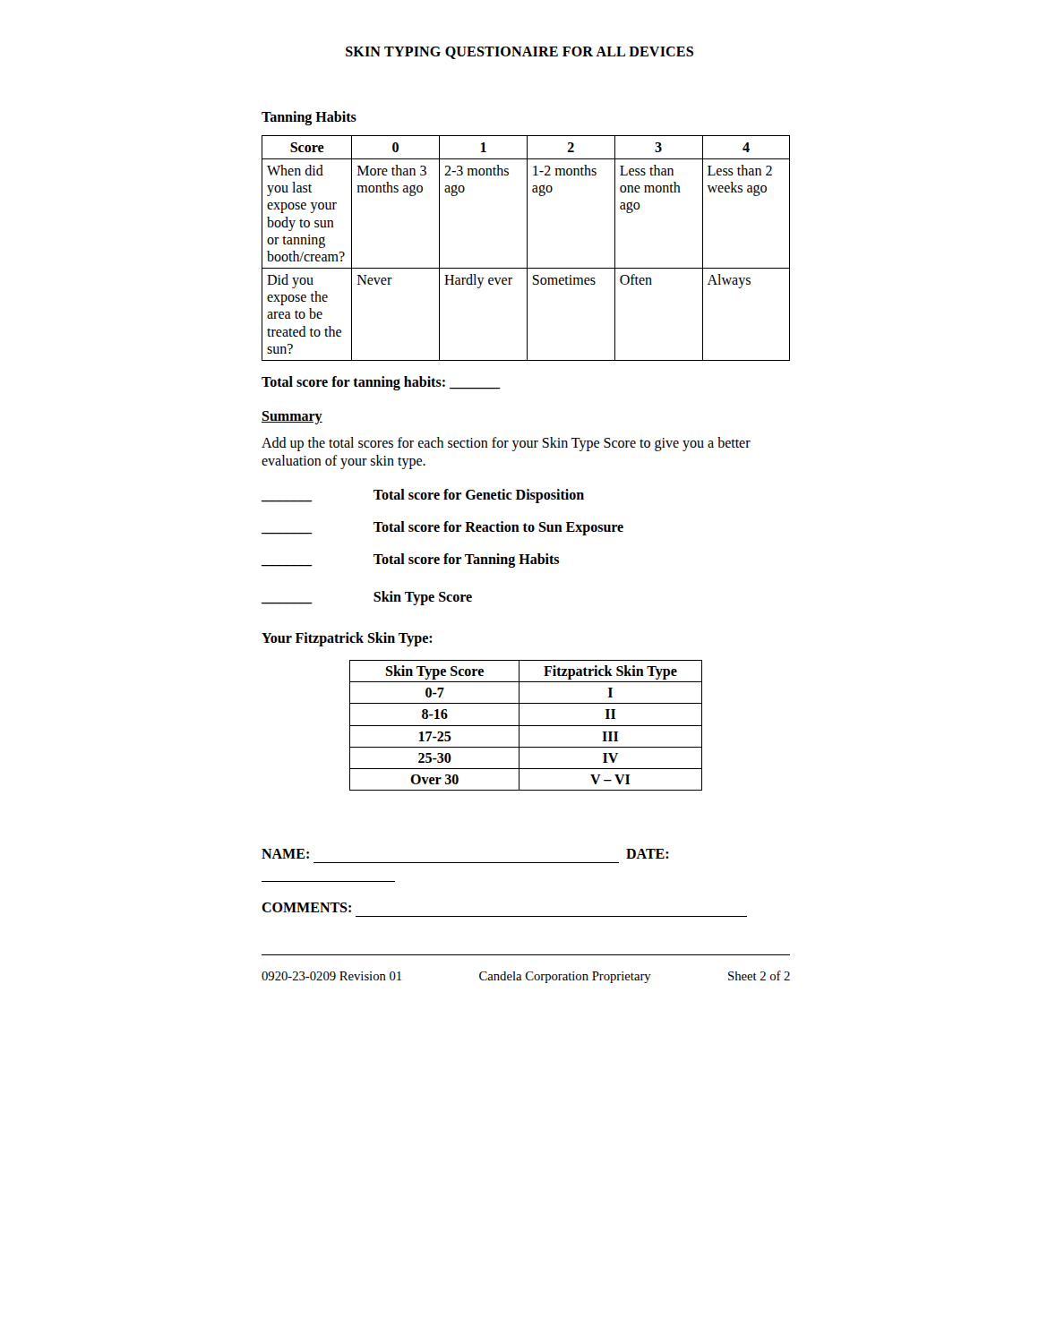SKIN TYPING QUESTIONAIRE FOR ALL DEVICES
Tanning Habits
| Score | 0 | 1 | 2 | 3 | 4 |
| --- | --- | --- | --- | --- | --- |
| When did you last expose your body to sun or tanning booth/cream? | More than 3 months ago | 2-3 months ago | 1-2 months ago | Less than one month ago | Less than 2 weeks ago |
| Did you expose the area to be treated to the sun? | Never | Hardly ever | Sometimes | Often | Always |
Total score for tanning habits: _______
Summary
Add up the total scores for each section for your Skin Type Score to give you a better evaluation of your skin type.
_______ Total score for Genetic Disposition
_______ Total score for Reaction to Sun Exposure
_______ Total score for Tanning Habits
_______ Skin Type Score
Your Fitzpatrick Skin Type:
| Skin Type Score | Fitzpatrick Skin Type |
| --- | --- |
| 0-7 | I |
| 8-16 | II |
| 17-25 | III |
| 25-30 | IV |
| Over 30 | V – VI |
NAME: DATE:
COMMENTS:
0920-23-0209 Revision 01
Candela Corporation Proprietary
Sheet 2 of 2